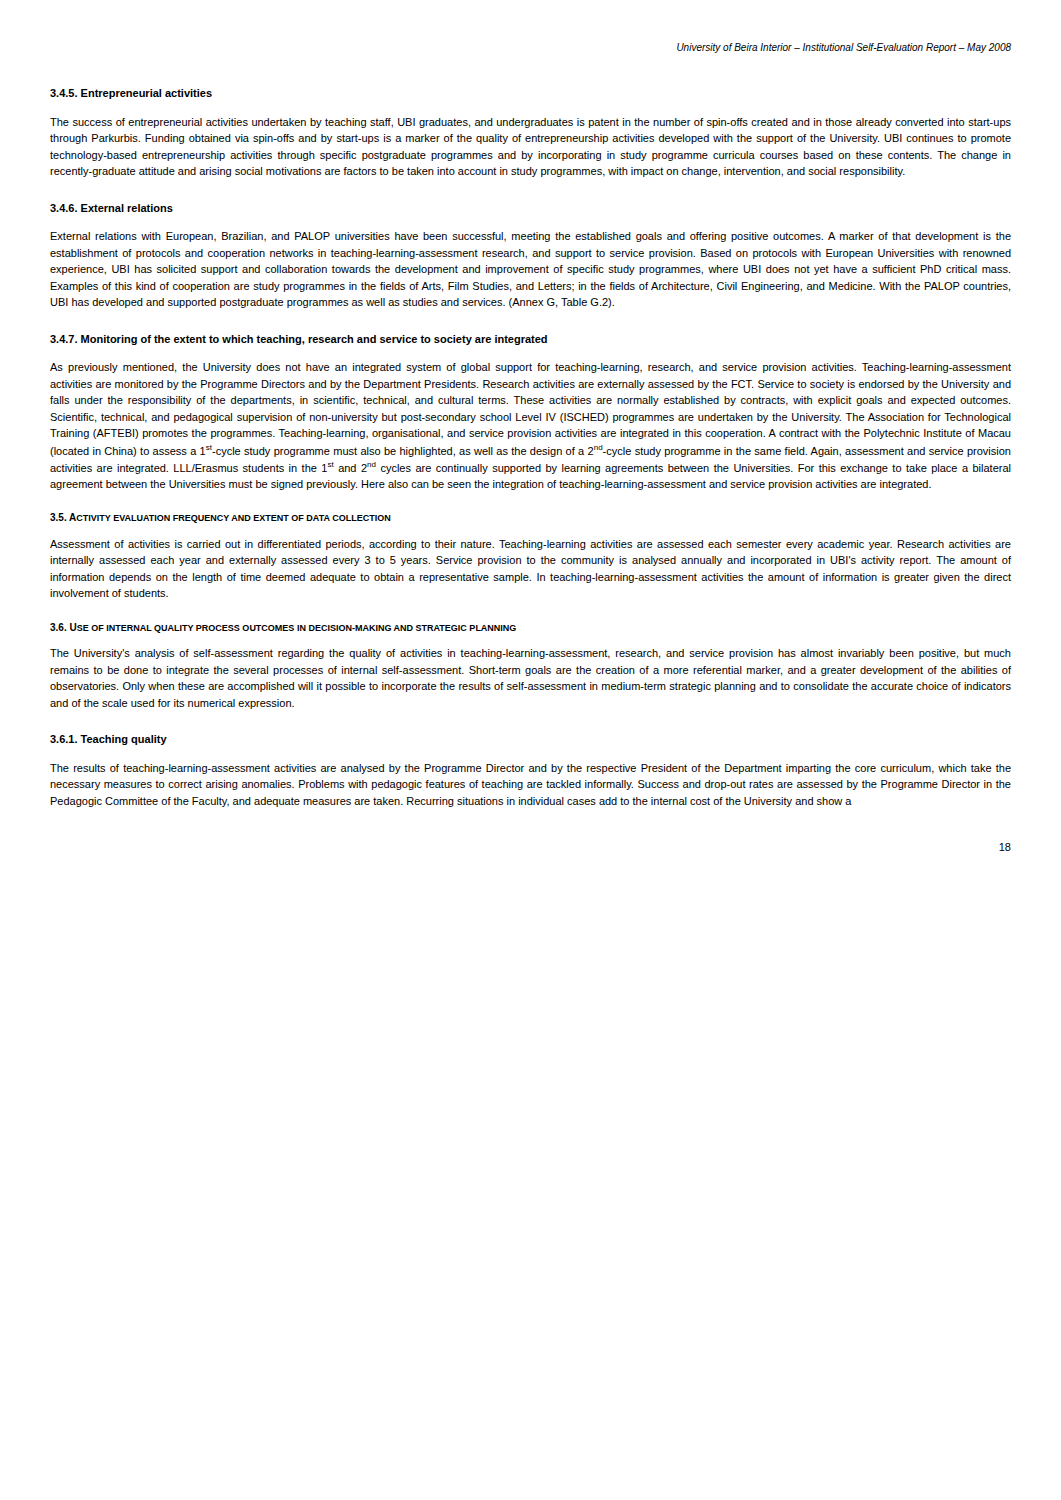University of Beira Interior – Institutional Self-Evaluation Report – May 2008
3.4.5. Entrepreneurial activities
The success of entrepreneurial activities undertaken by teaching staff, UBI graduates, and undergraduates is patent in the number of spin-offs created and in those already converted into start-ups through Parkurbis. Funding obtained via spin-offs and by start-ups is a marker of the quality of entrepreneurship activities developed with the support of the University. UBI continues to promote technology-based entrepreneurship activities through specific postgraduate programmes and by incorporating in study programme curricula courses based on these contents. The change in recently-graduate attitude and arising social motivations are factors to be taken into account in study programmes, with impact on change, intervention, and social responsibility.
3.4.6. External relations
External relations with European, Brazilian, and PALOP universities have been successful, meeting the established goals and offering positive outcomes. A marker of that development is the establishment of protocols and cooperation networks in teaching-learning-assessment research, and support to service provision. Based on protocols with European Universities with renowned experience, UBI has solicited support and collaboration towards the development and improvement of specific study programmes, where UBI does not yet have a sufficient PhD critical mass. Examples of this kind of cooperation are study programmes in the fields of Arts, Film Studies, and Letters; in the fields of Architecture, Civil Engineering, and Medicine. With the PALOP countries, UBI has developed and supported postgraduate programmes as well as studies and services. (Annex G, Table G.2).
3.4.7. Monitoring of the extent to which teaching, research and service to society are integrated
As previously mentioned, the University does not have an integrated system of global support for teaching-learning, research, and service provision activities. Teaching-learning-assessment activities are monitored by the Programme Directors and by the Department Presidents. Research activities are externally assessed by the FCT. Service to society is endorsed by the University and falls under the responsibility of the departments, in scientific, technical, and cultural terms. These activities are normally established by contracts, with explicit goals and expected outcomes. Scientific, technical, and pedagogical supervision of non-university but post-secondary school Level IV (ISCHED) programmes are undertaken by the University. The Association for Technological Training (AFTEBI) promotes the programmes. Teaching-learning, organisational, and service provision activities are integrated in this cooperation. A contract with the Polytechnic Institute of Macau (located in China) to assess a 1st-cycle study programme must also be highlighted, as well as the design of a 2nd-cycle study programme in the same field. Again, assessment and service provision activities are integrated. LLL/Erasmus students in the 1st and 2nd cycles are continually supported by learning agreements between the Universities. For this exchange to take place a bilateral agreement between the Universities must be signed previously. Here also can be seen the integration of teaching-learning-assessment and service provision activities are integrated.
3.5. ACTIVITY EVALUATION FREQUENCY AND EXTENT OF DATA COLLECTION
Assessment of activities is carried out in differentiated periods, according to their nature. Teaching-learning activities are assessed each semester every academic year. Research activities are internally assessed each year and externally assessed every 3 to 5 years. Service provision to the community is analysed annually and incorporated in UBI's activity report. The amount of information depends on the length of time deemed adequate to obtain a representative sample. In teaching-learning-assessment activities the amount of information is greater given the direct involvement of students.
3.6. USE OF INTERNAL QUALITY PROCESS OUTCOMES IN DECISION-MAKING AND STRATEGIC PLANNING
The University's analysis of self-assessment regarding the quality of activities in teaching-learning-assessment, research, and service provision has almost invariably been positive, but much remains to be done to integrate the several processes of internal self-assessment. Short-term goals are the creation of a more referential marker, and a greater development of the abilities of observatories. Only when these are accomplished will it possible to incorporate the results of self-assessment in medium-term strategic planning and to consolidate the accurate choice of indicators and of the scale used for its numerical expression.
3.6.1. Teaching quality
The results of teaching-learning-assessment activities are analysed by the Programme Director and by the respective President of the Department imparting the core curriculum, which take the necessary measures to correct arising anomalies. Problems with pedagogic features of teaching are tackled informally. Success and drop-out rates are assessed by the Programme Director in the Pedagogic Committee of the Faculty, and adequate measures are taken. Recurring situations in individual cases add to the internal cost of the University and show a
18